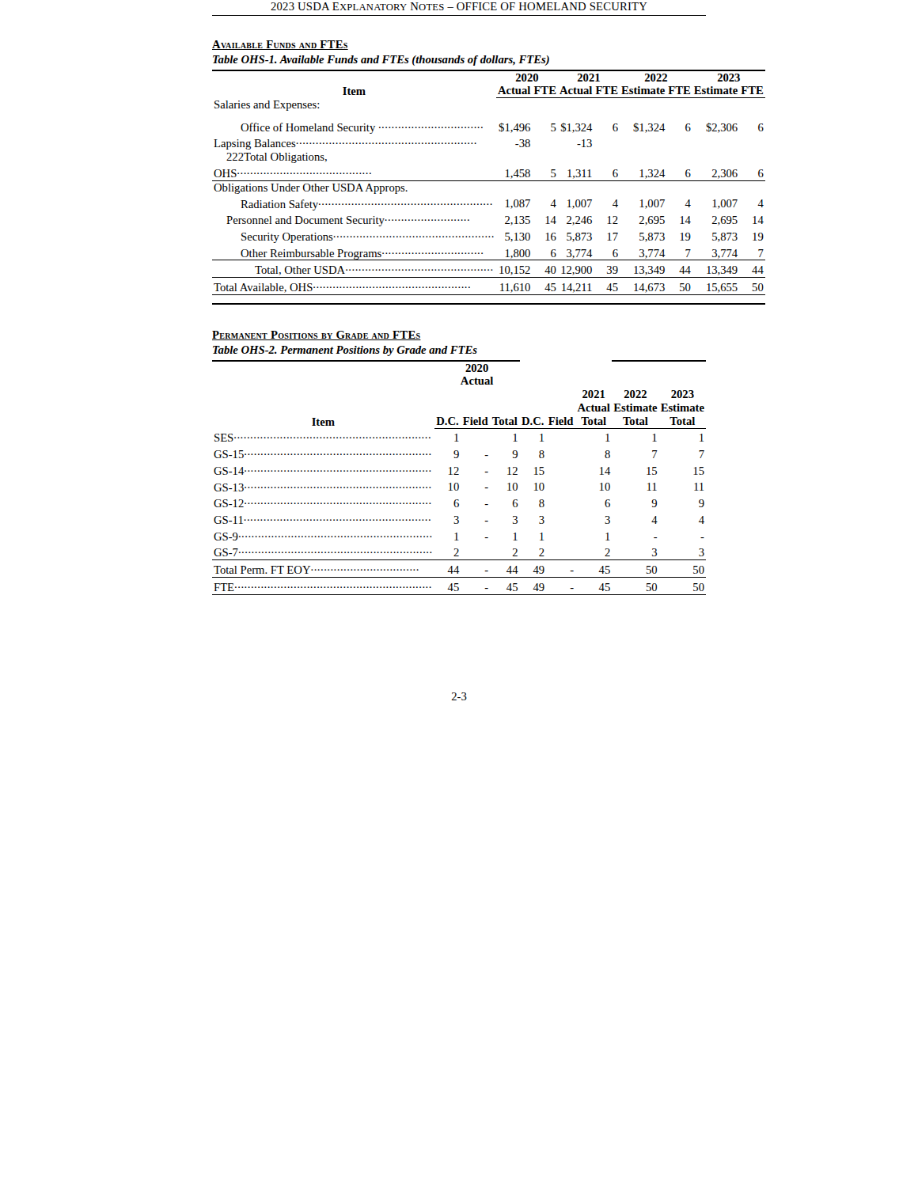2023 USDA EXPLANATORY NOTES – OFFICE OF HOMELAND SECURITY
Available Funds and FTEs
Table OHS-1. Available Funds and FTEs (thousands of dollars, FTEs)
| Item | 2020 | 2021 | 2022 | 2023 |
| --- | --- | --- | --- | --- |
| Actual | FTE | Actual | FTE | Estimate | FTE | Estimate | FTE |
| Salaries and Expenses: | | | | | | | | |
| Office of Homeland Security ................................ | $1,496 | 5 | $1,324 | 6 | $1,324 | 6 | $2,306 | 6 |
| Lapsing Balances ....................................................... | -38 | | -13 | | | | | |
| 222Total Obligations, | | | | | | | | |
| OHS ......................................... | 1,458 | 5 | 1,311 | 6 | 1,324 | 6 | 2,306 | 6 |
| Obligations Under Other USDA Approps. | | | | | | | | |
| Radiation Safety ..................................................... | 1,087 | 4 | 1,007 | 4 | 1,007 | 4 | 1,007 | 4 |
| Personnel and Document Security .......................... | 2,135 | 14 | 2,246 | 12 | 2,695 | 14 | 2,695 | 14 |
| Security Operations ................................................. | 5,130 | 16 | 5,873 | 17 | 5,873 | 19 | 5,873 | 19 |
| Other Reimbursable Programs ............................... | 1,800 | 6 | 3,774 | 6 | 3,774 | 7 | 3,774 | 7 |
| Total, Other USDA ............................................. | 10,152 | 40 | 12,900 | 39 | 13,349 | 44 | 13,349 | 44 |
| Total Available, OHS ................................................ | 11,610 | 45 | 14,211 | 45 | 14,673 | 50 | 15,655 | 50 |
Permanent Positions by Grade and FTEs
Table OHS-2. Permanent Positions by Grade and FTEs
| Item | 2020 Actual | | | |
| --- | --- | --- | --- | --- |
| D.C. | Field | Total | D.C. | Field | 2021 Actual Total | 2022 Estimate Total | 2023 Estimate Total |
| SES ............................................................ | 1 | | 1 | 1 | | 1 | 1 | 1 |
| GS-15 ......................................................... | 9 | - | 9 | 8 | | 8 | 7 | 7 |
| GS-14 ......................................................... | 12 | - | 12 | 15 | | 14 | 15 | 15 |
| GS-13 ......................................................... | 10 | - | 10 | 10 | | 10 | 11 | 11 |
| GS-12 ......................................................... | 6 | - | 6 | 8 | | 6 | 9 | 9 |
| GS-11 ......................................................... | 3 | - | 3 | 3 | | 3 | 4 | 4 |
| GS-9 ........................................................... | 1 | - | 1 | 1 | | 1 | - | - |
| GS-7 ........................................................... | 2 | | 2 | 2 | | 2 | 3 | 3 |
| Total Perm. FT EOY ................................. | 44 | - | 44 | 49 | - | 45 | 50 | 50 |
| FTE ............................................................ | 45 | - | 45 | 49 | - | 45 | 50 | 50 |
2-3